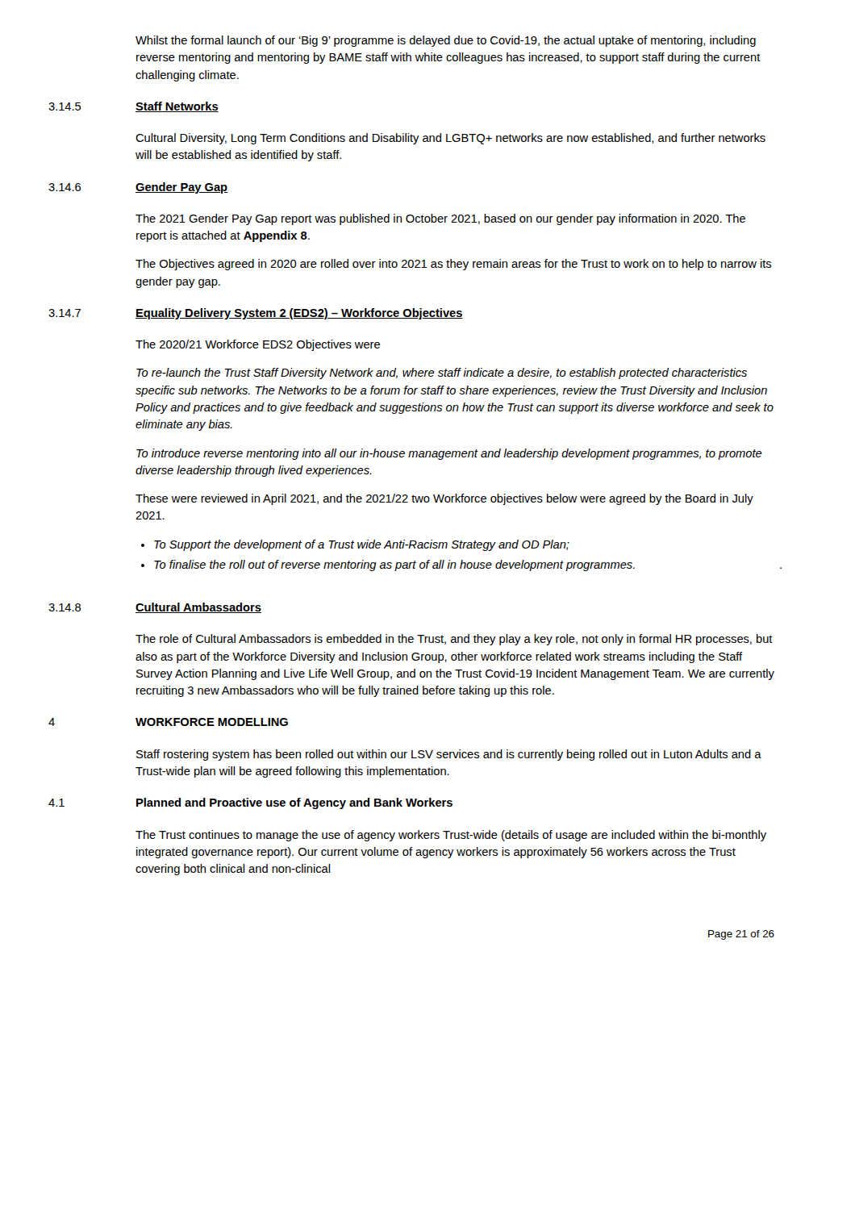Whilst the formal launch of our ‘Big 9’ programme is delayed due to Covid-19, the actual uptake of mentoring, including reverse mentoring and mentoring by BAME staff with white colleagues has increased, to support staff during the current challenging climate.
3.14.5
Staff Networks
Cultural Diversity, Long Term Conditions and Disability and LGBTQ+ networks are now established, and further networks will be established as identified by staff.
3.14.6
Gender Pay Gap
The 2021 Gender Pay Gap report was published in October 2021, based on our gender pay information in 2020. The report is attached at Appendix 8.
The Objectives agreed in 2020 are rolled over into 2021 as they remain areas for the Trust to work on to help to narrow its gender pay gap.
3.14.7
Equality Delivery System 2 (EDS2) – Workforce Objectives
The 2020/21 Workforce EDS2 Objectives were
To re-launch the Trust Staff Diversity Network and, where staff indicate a desire, to establish protected characteristics specific sub networks. The Networks to be a forum for staff to share experiences, review the Trust Diversity and Inclusion Policy and practices and to give feedback and suggestions on how the Trust can support its diverse workforce and seek to eliminate any bias.
To introduce reverse mentoring into all our in-house management and leadership development programmes, to promote diverse leadership through lived experiences.
These were reviewed in April 2021, and the 2021/22 two Workforce objectives below were agreed by the Board in July 2021.
To Support the development of a Trust wide Anti-Racism Strategy and OD Plan;
To finalise the roll out of reverse mentoring as part of all in house development programmes..
3.14.8
Cultural Ambassadors
The role of Cultural Ambassadors is embedded in the Trust, and they play a key role, not only in formal HR processes, but also as part of the Workforce Diversity and Inclusion Group, other workforce related work streams including the Staff Survey Action Planning and Live Life Well Group, and on the Trust Covid-19 Incident Management Team. We are currently recruiting 3 new Ambassadors who will be fully trained before taking up this role.
4
WORKFORCE MODELLING
Staff rostering system has been rolled out within our LSV services and is currently being rolled out in Luton Adults and a Trust-wide plan will be agreed following this implementation.
4.1
Planned and Proactive use of Agency and Bank Workers
The Trust continues to manage the use of agency workers Trust-wide (details of usage are included within the bi-monthly integrated governance report). Our current volume of agency workers is approximately 56 workers across the Trust covering both clinical and non-clinical
Page 21 of 26